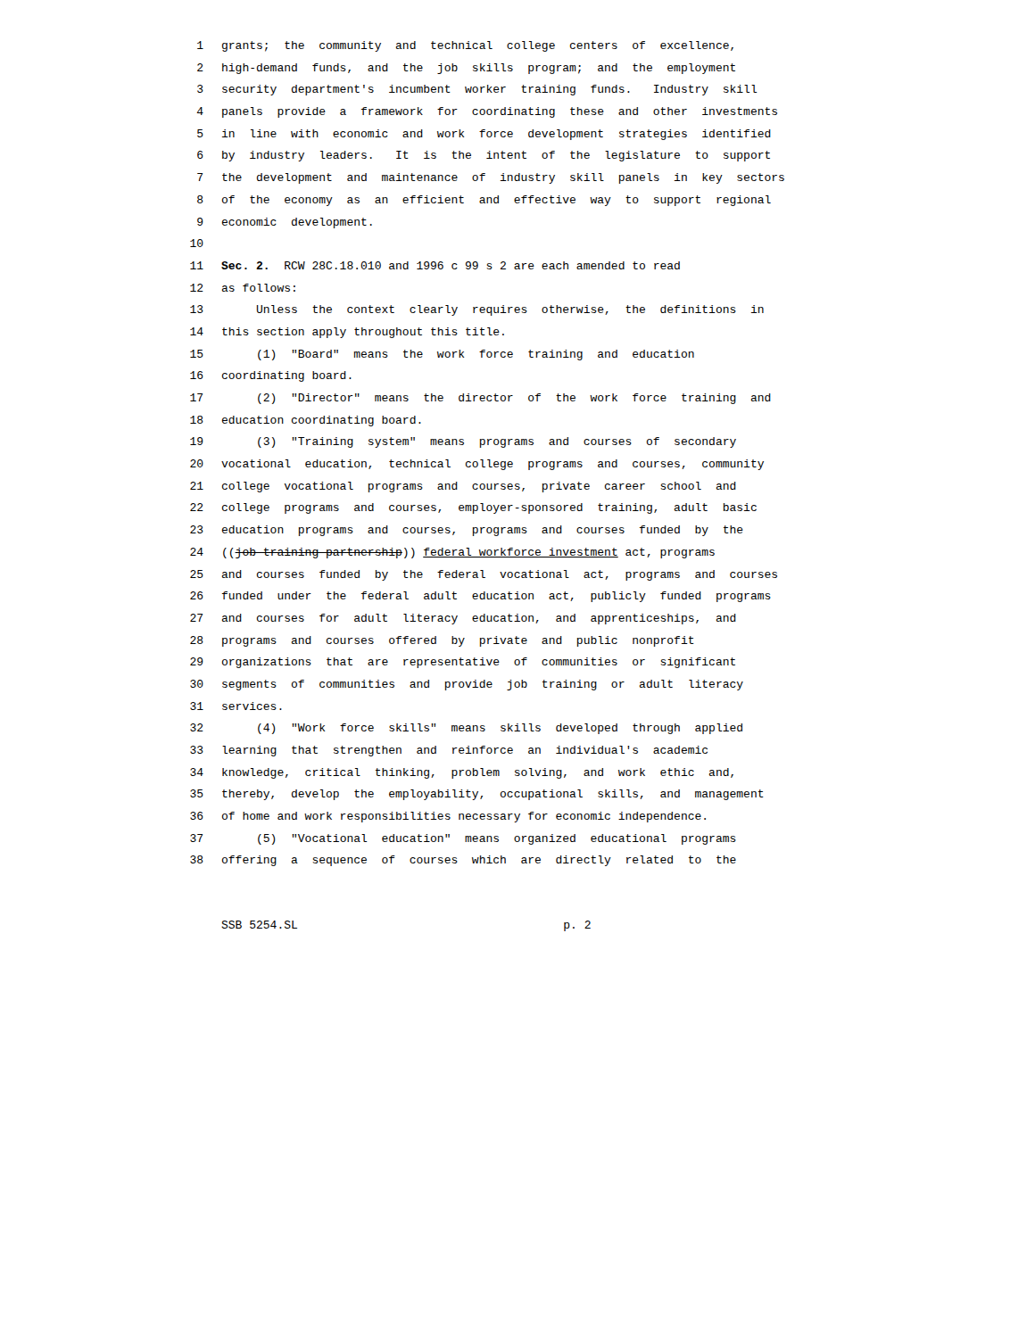grants; the community and technical college centers of excellence,
high-demand funds, and the job skills program; and the employment
security department's incumbent worker training funds. Industry skill
panels provide a framework for coordinating these and other investments
in line with economic and work force development strategies identified
by industry leaders. It is the intent of the legislature to support
the development and maintenance of industry skill panels in key sectors
of the economy as an efficient and effective way to support regional
economic development.
Sec. 2. RCW 28C.18.010 and 1996 c 99 s 2 are each amended to read
as follows:
Unless the context clearly requires otherwise, the definitions in
this section apply throughout this title.
(1) "Board" means the work force training and education
coordinating board.
(2) "Director" means the director of the work force training and
education coordinating board.
(3) "Training system" means programs and courses of secondary
vocational education, technical college programs and courses, community
college vocational programs and courses, private career school and
college programs and courses, employer-sponsored training, adult basic
education programs and courses, programs and courses funded by the
((job training partnership)) federal workforce investment act, programs
and courses funded by the federal vocational act, programs and courses
funded under the federal adult education act, publicly funded programs
and courses for adult literacy education, and apprenticeships, and
programs and courses offered by private and public nonprofit
organizations that are representative of communities or significant
segments of communities and provide job training or adult literacy
services.
(4) "Work force skills" means skills developed through applied
learning that strengthen and reinforce an individual's academic
knowledge, critical thinking, problem solving, and work ethic and,
thereby, develop the employability, occupational skills, and management
of home and work responsibilities necessary for economic independence.
(5) "Vocational education" means organized educational programs
offering a sequence of courses which are directly related to the
SSB 5254.SL
p. 2